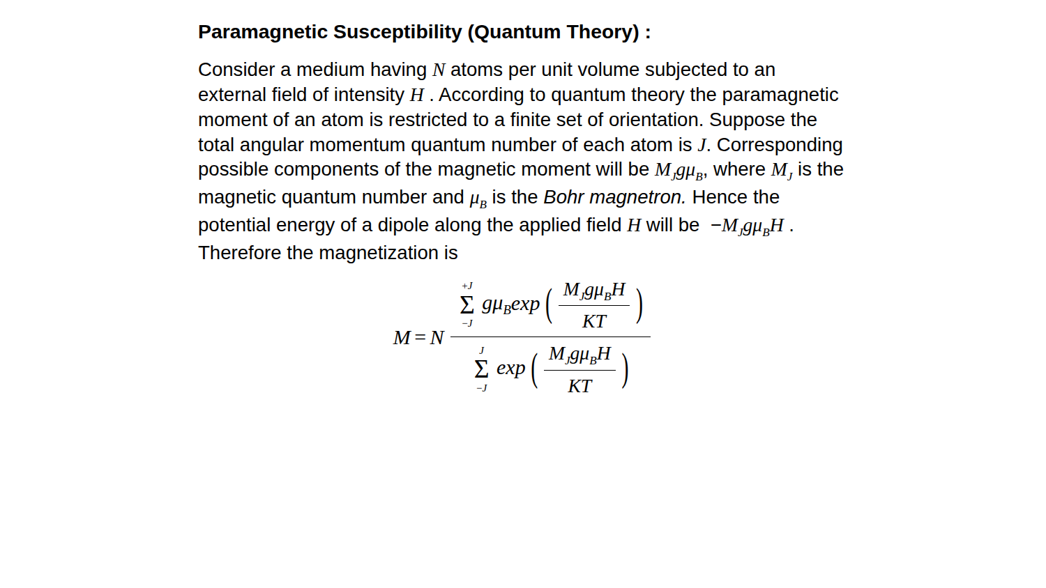Paramagnetic Susceptibility (Quantum Theory) :
Consider a medium having N atoms per unit volume subjected to an external field of intensity H . According to quantum theory the paramagnetic moment of an atom is restricted to a finite set of orientation. Suppose the total angular momentum quantum number of each atom is J. Corresponding possible components of the magnetic moment will be MJgμB, where MJ is the magnetic quantum number and μB is the Bohr magnetron. Hence the potential energy of a dipole along the applied field H will be −MJgμBH . Therefore the magnetization is
M = N +J Σ −J gμB exp ( MJgμBH KT ) J Σ −J exp ( MJgμBH KT )